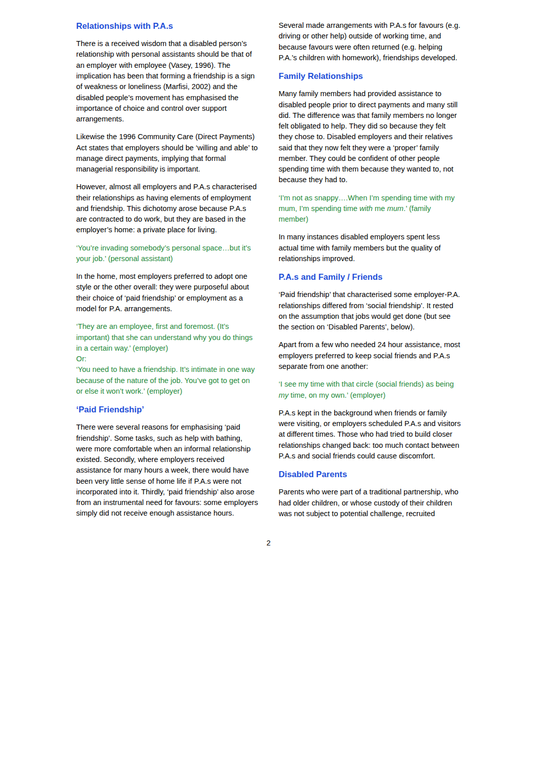Relationships with P.A.s
There is a received wisdom that a disabled person’s relationship with personal assistants should be that of an employer with employee (Vasey, 1996). The implication has been that forming a friendship is a sign of weakness or loneliness (Marfisi, 2002) and the disabled people’s movement has emphasised the importance of choice and control over support arrangements.
Likewise the 1996 Community Care (Direct Payments) Act states that employers should be ‘willing and able’ to manage direct payments, implying that formal managerial responsibility is important.
However, almost all employers and P.A.s characterised their relationships as having elements of employment and friendship. This dichotomy arose because P.A.s are contracted to do work, but they are based in the employer’s home: a private place for living.
‘You’re invading somebody’s personal space…but it’s your job.’ (personal assistant)
In the home, most employers preferred to adopt one style or the other overall: they were purposeful about their choice of ‘paid friendship’ or employment as a model for P.A. arrangements.
‘They are an employee, first and foremost. (It’s important) that she can understand why you do things in a certain way.’ (employer)
Or:
‘You need to have a friendship. It’s intimate in one way because of the nature of the job. You’ve got to get on or else it won’t work.’ (employer)
‘Paid Friendship’
There were several reasons for emphasising ‘paid friendship’. Some tasks, such as help with bathing, were more comfortable when an informal relationship existed. Secondly, where employers received assistance for many hours a week, there would have been very little sense of home life if P.A.s were not incorporated into it. Thirdly, ‘paid friendship’ also arose from an instrumental need for favours: some employers simply did not receive enough assistance hours. Several made arrangements with P.A.s for favours (e.g. driving or other help) outside of working time, and because favours were often returned (e.g. helping P.A.’s children with homework), friendships developed.
Family Relationships
Many family members had provided assistance to disabled people prior to direct payments and many still did. The difference was that family members no longer felt obligated to help. They did so because they felt they chose to. Disabled employers and their relatives said that they now felt they were a ‘proper’ family member. They could be confident of other people spending time with them because they wanted to, not because they had to.
‘I’m not as snappy….When I’m spending time with my mum, I’m spending time with me mum.’ (family member)
In many instances disabled employers spent less actual time with family members but the quality of relationships improved.
P.A.s and Family / Friends
‘Paid friendship’ that characterised some employer-P.A. relationships differed from ‘social friendship’. It rested on the assumption that jobs would get done (but see the section on ‘Disabled Parents’, below).
Apart from a few who needed 24 hour assistance, most employers preferred to keep social friends and P.A.s separate from one another:
‘I see my time with that circle (social friends) as being my time, on my own.’ (employer)
P.A.s kept in the background when friends or family were visiting, or employers scheduled P.A.s and visitors at different times. Those who had tried to build closer relationships changed back: too much contact between P.A.s and social friends could cause discomfort.
Disabled Parents
Parents who were part of a traditional partnership, who had older children, or whose custody of their children was not subject to potential challenge, recruited
2